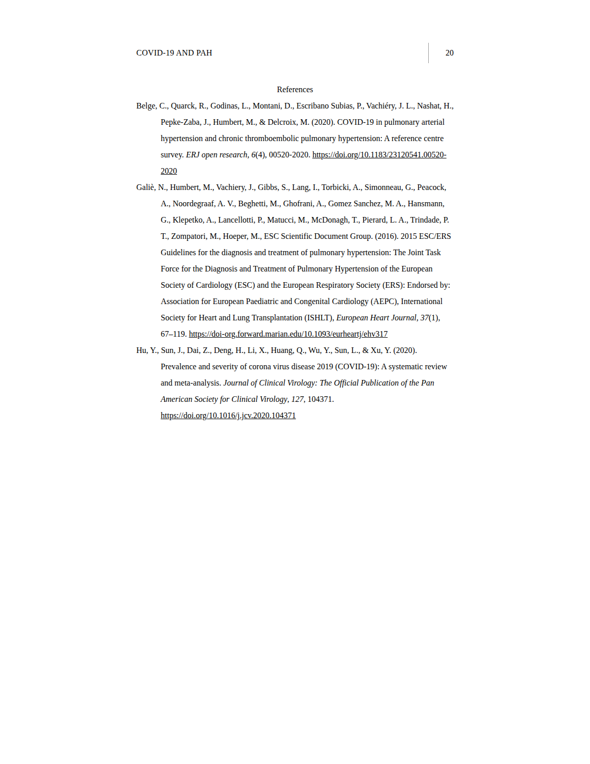COVID-19 and PAH 20
References
Belge, C., Quarck, R., Godinas, L., Montani, D., Escribano Subias, P., Vachiéry, J. L., Nashat, H., Pepke-Zaba, J., Humbert, M., & Delcroix, M. (2020). COVID-19 in pulmonary arterial hypertension and chronic thromboembolic pulmonary hypertension: A reference centre survey. ERJ open research, 6(4), 00520-2020. https://doi.org/10.1183/23120541.00520-2020
Galiè, N., Humbert, M., Vachiery, J., Gibbs, S., Lang, I., Torbicki, A., Simonneau, G., Peacock, A., Noordegraaf, A. V., Beghetti, M., Ghofrani, A., Gomez Sanchez, M. A., Hansmann, G., Klepetko, A., Lancellotti, P., Matucci, M., McDonagh, T., Pierard, L. A., Trindade, P. T., Zompatori, M., Hoeper, M., ESC Scientific Document Group. (2016). 2015 ESC/ERS Guidelines for the diagnosis and treatment of pulmonary hypertension: The Joint Task Force for the Diagnosis and Treatment of Pulmonary Hypertension of the European Society of Cardiology (ESC) and the European Respiratory Society (ERS): Endorsed by: Association for European Paediatric and Congenital Cardiology (AEPC), International Society for Heart and Lung Transplantation (ISHLT), European Heart Journal, 37(1), 67–119. https://doi-org.forward.marian.edu/10.1093/eurheartj/ehv317
Hu, Y., Sun, J., Dai, Z., Deng, H., Li, X., Huang, Q., Wu, Y., Sun, L., & Xu, Y. (2020). Prevalence and severity of corona virus disease 2019 (COVID-19): A systematic review and meta-analysis. Journal of Clinical Virology: The Official Publication of the Pan American Society for Clinical Virology, 127, 104371. https://doi.org/10.1016/j.jcv.2020.104371